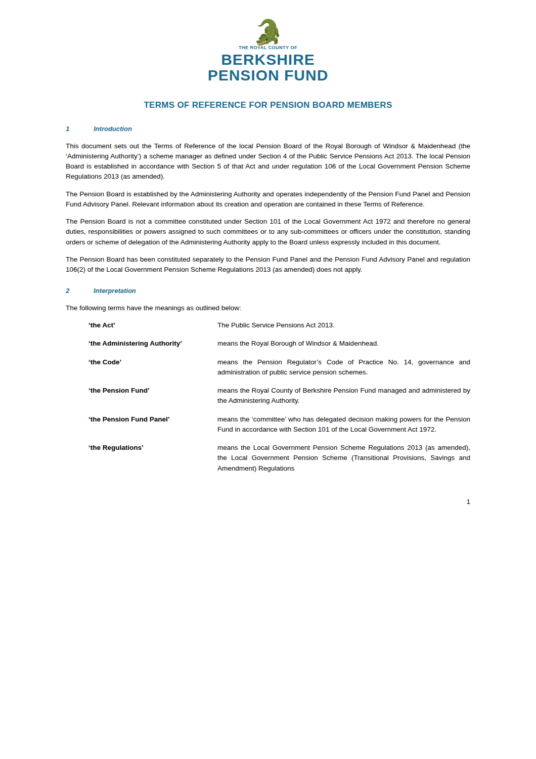🐊
THE ROYAL COUNTY OF
BERKSHIRE
PENSION FUND
TERMS OF REFERENCE FOR PENSION BOARD MEMBERS
1 Introduction
This document sets out the Terms of Reference of the local Pension Board of the Royal Borough of Windsor & Maidenhead (the ‘Administering Authority’) a scheme manager as defined under Section 4 of the Public Service Pensions Act 2013. The local Pension Board is established in accordance with Section 5 of that Act and under regulation 106 of the Local Government Pension Scheme Regulations 2013 (as amended).
The Pension Board is established by the Administering Authority and operates independently of the Pension Fund Panel and Pension Fund Advisory Panel. Relevant information about its creation and operation are contained in these Terms of Reference.
The Pension Board is not a committee constituted under Section 101 of the Local Government Act 1972 and therefore no general duties, responsibilities or powers assigned to such committees or to any sub-committees or officers under the constitution, standing orders or scheme of delegation of the Administering Authority apply to the Board unless expressly included in this document.
The Pension Board has been constituted separately to the Pension Fund Panel and the Pension Fund Advisory Panel and regulation 106(2) of the Local Government Pension Scheme Regulations 2013 (as amended) does not apply.
2 Interpretation
The following terms have the meanings as outlined below:
‘the Act’
The Public Service Pensions Act 2013.
‘the Administering Authority’
means the Royal Borough of Windsor & Maidenhead.
‘the Code’
means the Pension Regulator’s Code of Practice No. 14, governance and administration of public service pension schemes.
‘the Pension Fund’
means the Royal County of Berkshire Pension Fund managed and administered by the Administering Authority.
‘the Pension Fund Panel’
means the ‘committee’ who has delegated decision making powers for the Pension Fund in accordance with Section 101 of the Local Government Act 1972.
‘the Regulations’
means the Local Government Pension Scheme Regulations 2013 (as amended), the Local Government Pension Scheme (Transitional Provisions, Savings and Amendment) Regulations
1